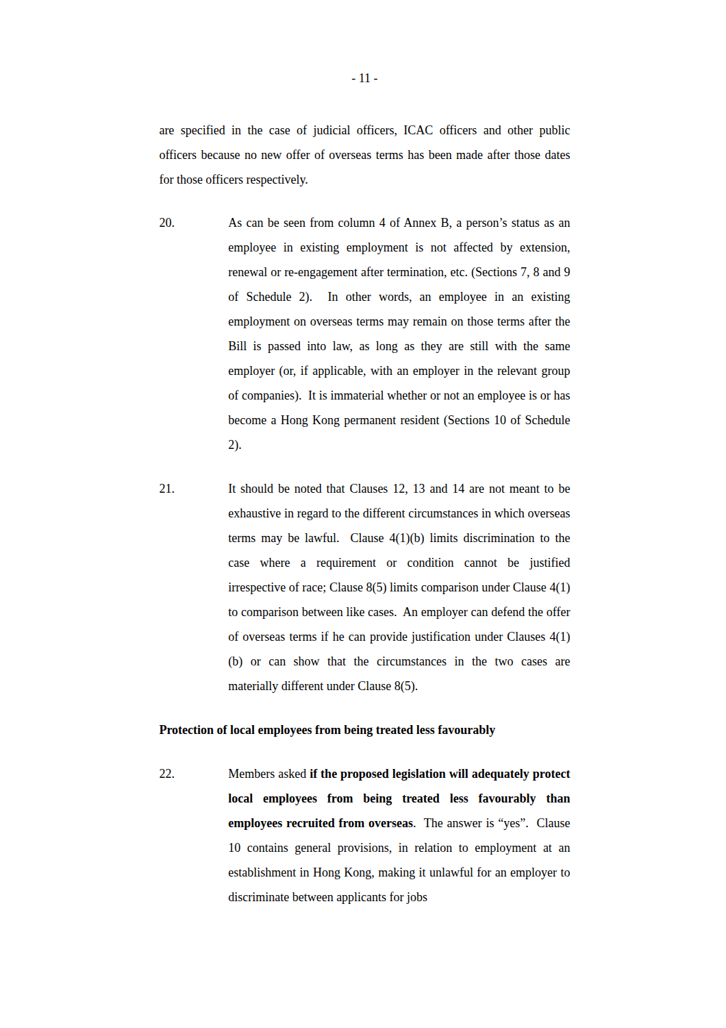- 11 -
are specified in the case of judicial officers, ICAC officers and other public officers because no new offer of overseas terms has been made after those dates for those officers respectively.
20. As can be seen from column 4 of Annex B, a person’s status as an employee in existing employment is not affected by extension, renewal or re-engagement after termination, etc. (Sections 7, 8 and 9 of Schedule 2). In other words, an employee in an existing employment on overseas terms may remain on those terms after the Bill is passed into law, as long as they are still with the same employer (or, if applicable, with an employer in the relevant group of companies). It is immaterial whether or not an employee is or has become a Hong Kong permanent resident (Sections 10 of Schedule 2).
21. It should be noted that Clauses 12, 13 and 14 are not meant to be exhaustive in regard to the different circumstances in which overseas terms may be lawful. Clause 4(1)(b) limits discrimination to the case where a requirement or condition cannot be justified irrespective of race; Clause 8(5) limits comparison under Clause 4(1) to comparison between like cases. An employer can defend the offer of overseas terms if he can provide justification under Clauses 4(1)(b) or can show that the circumstances in the two cases are materially different under Clause 8(5).
Protection of local employees from being treated less favourably
22. Members asked if the proposed legislation will adequately protect local employees from being treated less favourably than employees recruited from overseas. The answer is “yes”. Clause 10 contains general provisions, in relation to employment at an establishment in Hong Kong, making it unlawful for an employer to discriminate between applicants for jobs